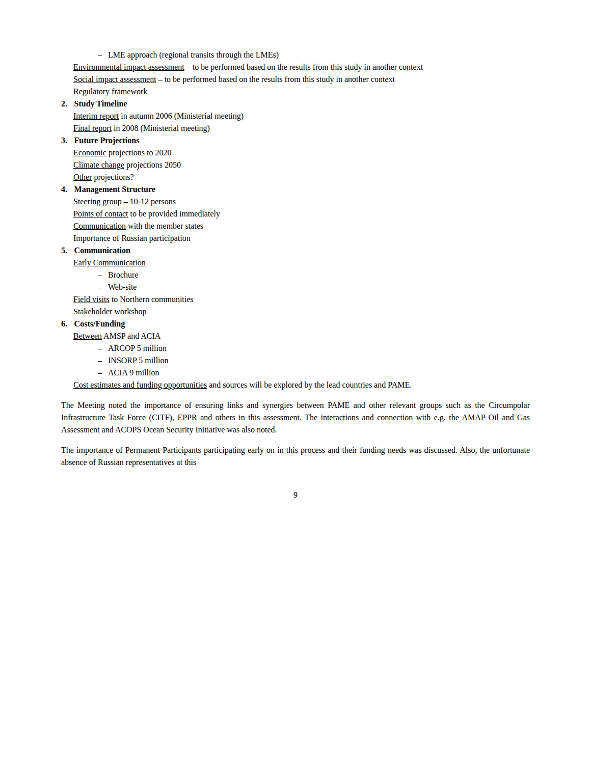– LME approach (regional transits through the LMEs)
Environmental impact assessment – to be performed based on the results from this study in another context
Social impact assessment – to be performed based on the results from this study in another context
Regulatory framework
2. Study Timeline
Interim report in autumn 2006 (Ministerial meeting)
Final report in 2008 (Ministerial meeting)
3. Future Projections
Economic projections to 2020
Climate change projections 2050
Other projections?
4. Management Structure
Steering group – 10-12 persons
Points of contact to be provided immediately
Communication with the member states
Importance of Russian participation
5. Communication
Early Communication
– Brochure
– Web-site
Field visits to Northern communities
Stakeholder workshop
6. Costs/Funding
Between AMSP and ACIA
– ARCOP 5 million
– INSORP 5 million
– ACIA 9 million
Cost estimates and funding opportunities and sources will be explored by the lead countries and PAME.
The Meeting noted the importance of ensuring links and synergies between PAME and other relevant groups such as the Circumpolar Infrastructure Task Force (CITF), EPPR and others in this assessment. The interactions and connection with e.g. the AMAP Oil and Gas Assessment and ACOPS Ocean Security Initiative was also noted.
The importance of Permanent Participants participating early on in this process and their funding needs was discussed. Also, the unfortunate absence of Russian representatives at this
9